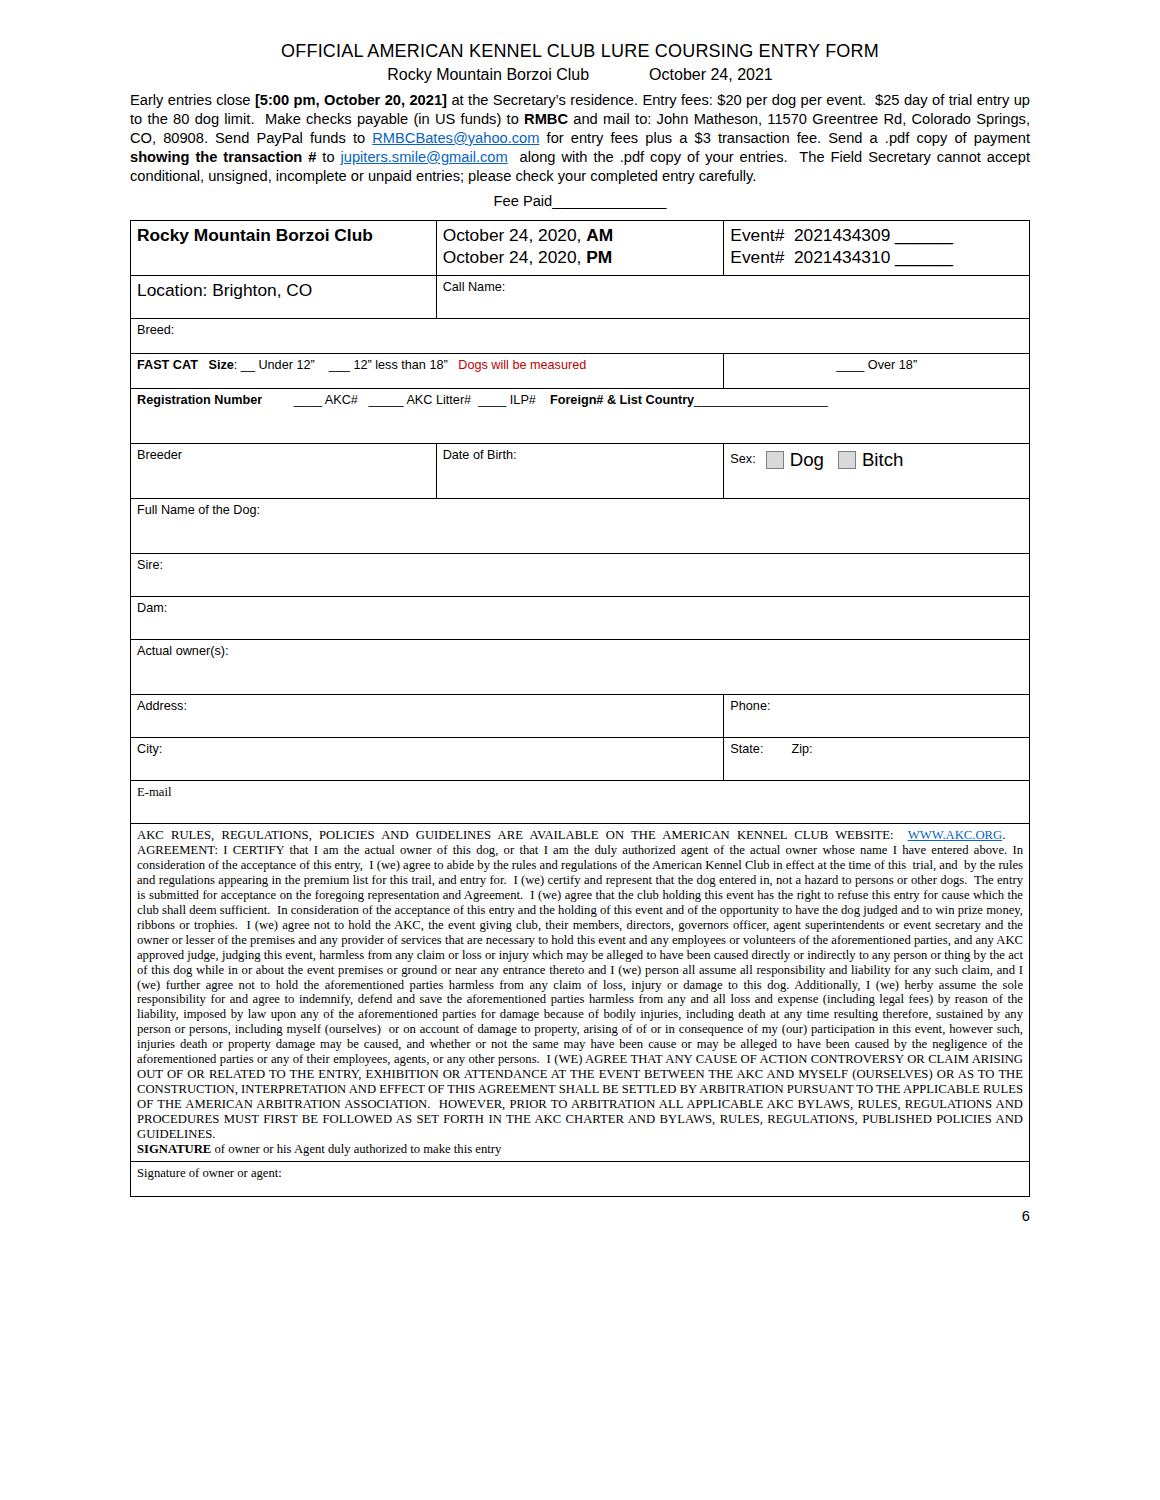OFFICIAL AMERICAN KENNEL CLUB LURE COURSING ENTRY FORM
Rocky Mountain Borzoi Club October 24, 2021
Early entries close [5:00 pm, October 20, 2021] at the Secretary’s residence. Entry fees: $20 per dog per event. $25 day of trial entry up to the 80 dog limit. Make checks payable (in US funds) to RMBC and mail to: John Matheson, 11570 Greentree Rd, Colorado Springs, CO, 80908. Send PayPal funds to RMBCBates@yahoo.com for entry fees plus a $3 transaction fee. Send a .pdf copy of payment showing the transaction # to jupiters.smile@gmail.com along with the .pdf copy of your entries. The Field Secretary cannot accept conditional, unsigned, incomplete or unpaid entries; please check your completed entry carefully.
Fee Paid______________
| Rocky Mountain Borzoi Club | October 24, 2020, AM October 24, 2020, PM | Event# 2021434309 ______ Event# 2021434310 ______ |
| Location: Brighton, CO | Call Name: |
| Breed: |
| FAST CAT Size : __ Under 12” ___ 12” less than 18” Dogs will be measured | ____ Over 18” |
| Registration Number ____ AKC# _____ AKC Litter# ____ ILP# Foreign# & List Country ___________________ |
| Breeder | Date of Birth: | Sex: Dog Bitch |
| Full Name of the Dog: |
| Sire: |
| Dam: |
| Actual owner(s): |
| Address: | Phone: |
| City: | State: Zip: |
| E-mail |
| AKC RULES, REGULATIONS, POLICIES AND GUIDELINES ARE AVAILABLE ON THE AMERICAN KENNEL CLUB WEBSITE: WWW.AKC.ORG . AGREEMENT: I CERTIFY that I am the actual owner of this dog, or that I am the duly authorized agent of the actual owner whose name I have entered above. In consideration of the acceptance of this entry, I (we) agree to abide by the rules and regulations of the American Kennel Club in effect at the time of this trial, and by the rules and regulations appearing in the premium list for this trail, and entry for. I (we) certify and represent that the dog entered in, not a hazard to persons or other dogs. The entry is submitted for acceptance on the foregoing representation and Agreement. I (we) agree that the club holding this event has the right to refuse this entry for cause which the club shall deem sufficient. In consideration of the acceptance of this entry and the holding of this event and of the opportunity to have the dog judged and to win prize money, ribbons or trophies. I (we) agree not to hold the AKC, the event giving club, their members, directors, governors officer, agent superintendents or event secretary and the owner or lesser of the premises and any provider of services that are necessary to hold this event and any employees or volunteers of the aforementioned parties, and any AKC approved judge, judging this event, harmless from any claim or loss or injury which may be alleged to have been caused directly or indirectly to any person or thing by the act of this dog while in or about the event premises or ground or near any entrance thereto and I (we) person all assume all responsibility and liability for any such claim, and I (we) further agree not to hold the aforementioned parties harmless from any claim of loss, injury or damage to this dog. Additionally, I (we) herby assume the sole responsibility for and agree to indemnify, defend and save the aforementioned parties harmless from any and all loss and expense (including legal fees) by reason of the liability, imposed by law upon any of the aforementioned parties for damage because of bodily injuries, including death at any time resulting therefore, sustained by any person or persons, including myself (ourselves) or on account of damage to property, arising of of or in consequence of my (our) participation in this event, however such, injuries death or property damage may be caused, and whether or not the same may have been cause or may be alleged to have been caused by the negligence of the aforementioned parties or any of their employees, agents, or any other persons. I (WE) AGREE THAT ANY CAUSE OF ACTION CONTROVERSY OR CLAIM ARISING OUT OF OR RELATED TO THE ENTRY, EXHIBITION OR ATTENDANCE AT THE EVENT BETWEEN THE AKC AND MYSELF (OURSELVES) OR AS TO THE CONSTRUCTION, INTERPRETATION AND EFFECT OF THIS AGREEMENT SHALL BE SETTLED BY ARBITRATION PURSUANT TO THE APPLICABLE RULES OF THE AMERICAN ARBITRATION ASSOCIATION. HOWEVER, PRIOR TO ARBITRATION ALL APPLICABLE AKC BYLAWS, RULES, REGULATIONS AND PROCEDURES MUST FIRST BE FOLLOWED AS SET FORTH IN THE AKC CHARTER AND BYLAWS, RULES, REGULATIONS, PUBLISHED POLICIES AND GUIDELINES. SIGNATURE of owner or his Agent duly authorized to make this entry |
| Signature of owner or agent: |
6